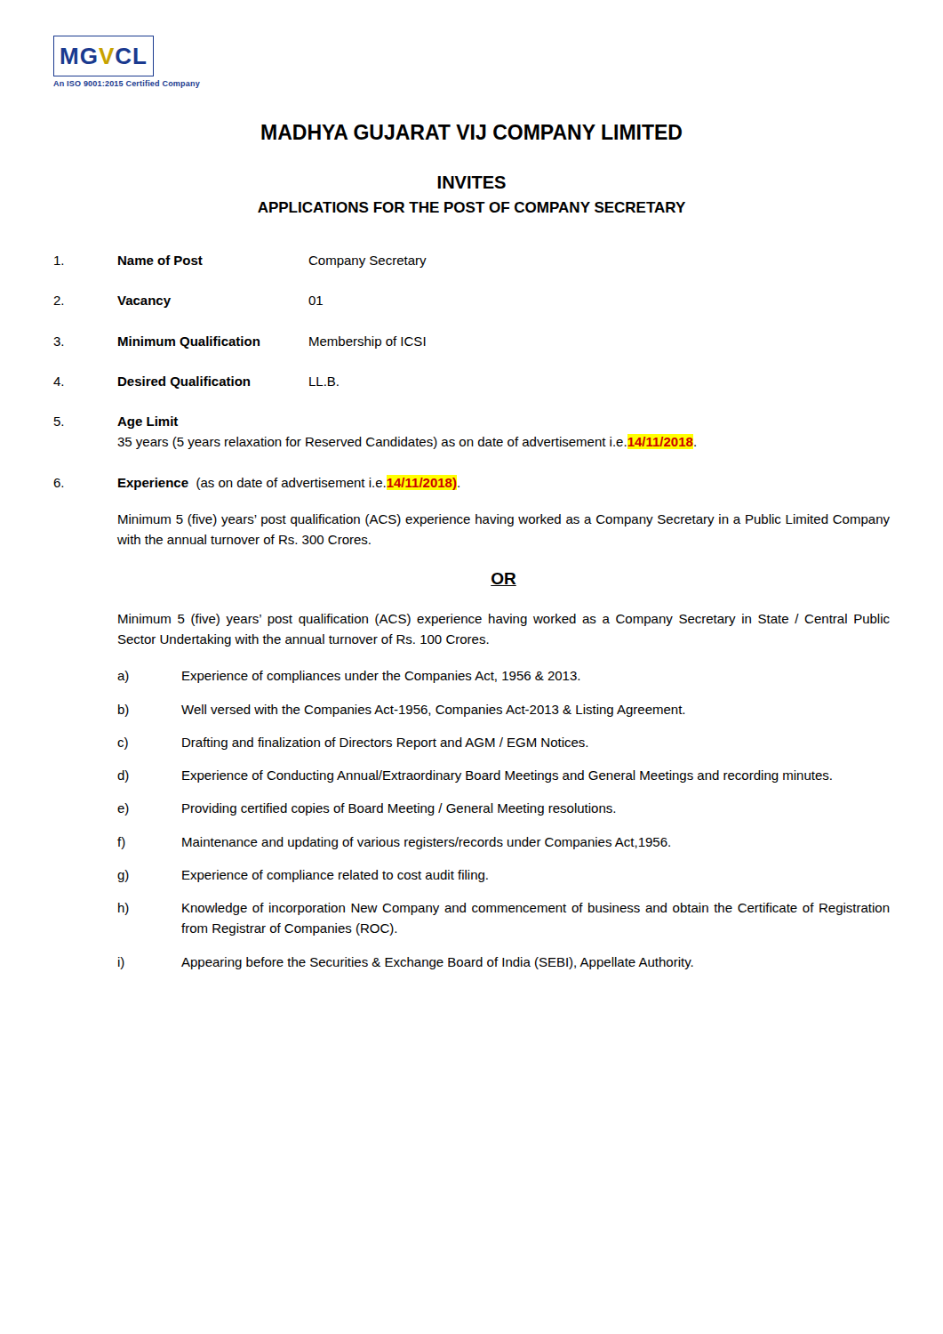MGVCL
An ISO 9001:2015 Certified Company
MADHYA GUJARAT VIJ COMPANY LIMITED
INVITES
APPLICATIONS FOR THE POST OF COMPANY SECRETARY
Name of Post Company Secretary
Vacancy 01
Minimum Qualification Membership of ICSI
Desired Qualification LL.B.
Age Limit
35 years (5 years relaxation for Reserved Candidates) as on date of advertisement i.e.14/11/2018.
Experience (as on date of advertisement i.e.14/11/2018).
Minimum 5 (five) years’ post qualification (ACS) experience having worked as a Company Secretary in a Public Limited Company with the annual turnover of Rs. 300 Crores.
OR
Minimum 5 (five) years’ post qualification (ACS) experience having worked as a Company Secretary in State / Central Public Sector Undertaking with the annual turnover of Rs. 100 Crores.
Experience of compliances under the Companies Act, 1956 & 2013.
Well versed with the Companies Act-1956, Companies Act-2013 & Listing Agreement.
Drafting and finalization of Directors Report and AGM / EGM Notices.
Experience of Conducting Annual/Extraordinary Board Meetings and General Meetings and recording minutes.
Providing certified copies of Board Meeting / General Meeting resolutions.
Maintenance and updating of various registers/records under Companies Act,1956.
Experience of compliance related to cost audit filing.
Knowledge of incorporation New Company and commencement of business and obtain the Certificate of Registration from Registrar of Companies (ROC).
Appearing before the Securities & Exchange Board of India (SEBI), Appellate Authority.